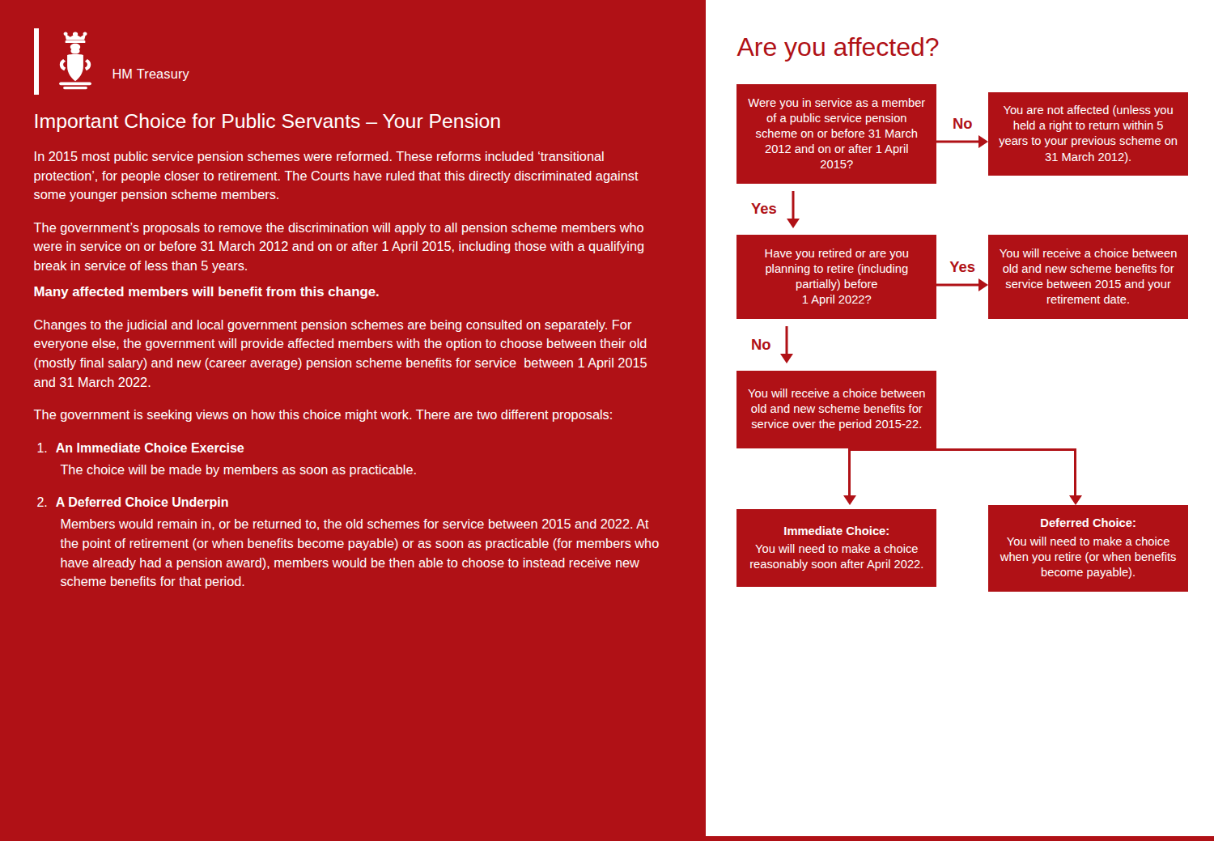HM Treasury
Important Choice for Public Servants – Your Pension
In 2015 most public service pension schemes were reformed. These reforms included ‘transitional protection’, for people closer to retirement. The Courts have ruled that this directly discriminated against some younger pension scheme members.
The government’s proposals to remove the discrimination will apply to all pension scheme members who were in service on or before 31 March 2012 and on or after 1 April 2015, including those with a qualifying break in service of less than 5 years.
Many affected members will benefit from this change.
Changes to the judicial and local government pension schemes are being consulted on separately. For everyone else, the government will provide affected members with the option to choose between their old (mostly final salary) and new (career average) pension scheme benefits for service between 1 April 2015 and 31 March 2022.
The government is seeking views on how this choice might work. There are two different proposals:
An Immediate Choice Exercise
The choice will be made by members as soon as practicable.
A Deferred Choice Underpin
Members would remain in, or be returned to, the old schemes for service between 2015 and 2022. At the point of retirement (or when benefits become payable) or as soon as practicable (for members who have already had a pension award), members would be then able to choose to instead receive new scheme benefits for that period.
Are you affected?
Were you in service as a member of a public service pension scheme on or before 31 March 2012 and on or after 1 April 2015?
No
You are not affected (unless you held a right to return within 5 years to your previous scheme on 31 March 2012).
Yes
Have you retired or are you planning to retire (including partially) before
1 April 2022?
Yes
You will receive a choice between old and new scheme benefits for service between 2015 and your retirement date.
No
You will receive a choice between old and new scheme benefits for service over the period 2015-22.
Immediate Choice: You will need to make a choice reasonably soon after April 2022.
Deferred Choice: You will need to make a choice when you retire (or when benefits become payable).